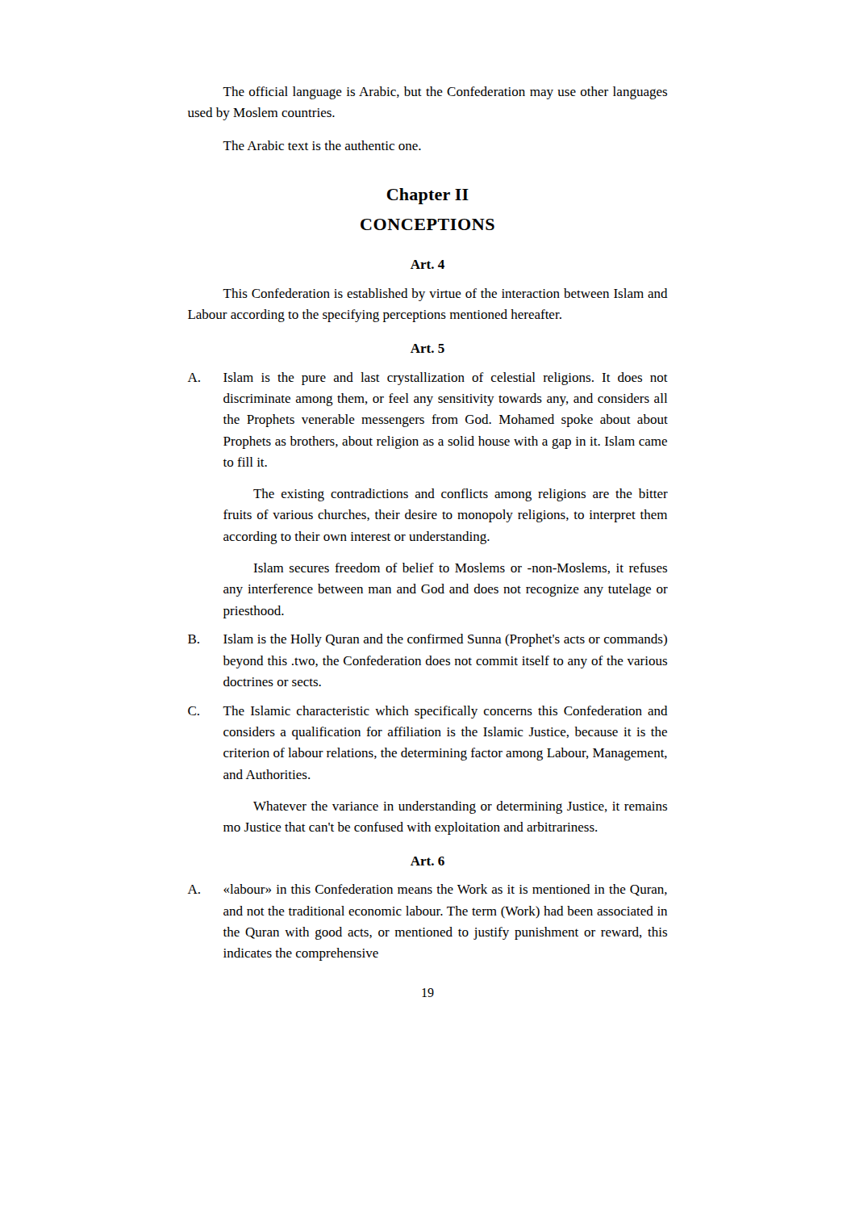The official language is Arabic, but the Confederation may use other languages used by Moslem countries.
The Arabic text is the authentic one.
Chapter II
CONCEPTIONS
Art. 4
This Confederation is established by virtue of the interaction between Islam and Labour according to the specifying perceptions mentioned hereafter.
Art. 5
A.
Islam is the pure and last crystallization of celestial religions. It does not discriminate among them, or feel any sensitivity towards any, and considers all the Prophets venerable messengers from God. Mohamed spoke about about Prophets as brothers, about religion as a solid house with a gap in it. Islam came to fill it.
The existing contradictions and conflicts among religions are the bitter fruits of various churches, their desire to monopoly religions, to interpret them according to their own interest or understanding.
Islam secures freedom of belief to Moslems or -non-Moslems, it refuses any interference between man and God and does not recognize any tutelage or priesthood.
B.
Islam is the Holly Quran and the confirmed Sunna (Prophet's acts or commands) beyond this .two, the Confederation does not commit itself to any of the various doctrines or sects.
C.
The Islamic characteristic which specifically concerns this Confederation and considers a qualification for affiliation is the Islamic Justice, because it is the criterion of labour relations, the determining factor among Labour, Management, and Authorities.
Whatever the variance in understanding or determining Justice, it remains mo Justice that can't be confused with exploitation and arbitrariness.
Art. 6
A.
«labour» in this Confederation means the Work as it is mentioned in the Quran, and not the traditional economic labour. The term (Work) had been associated in the Quran with good acts, or mentioned to justify punishment or reward, this indicates the comprehensive
19